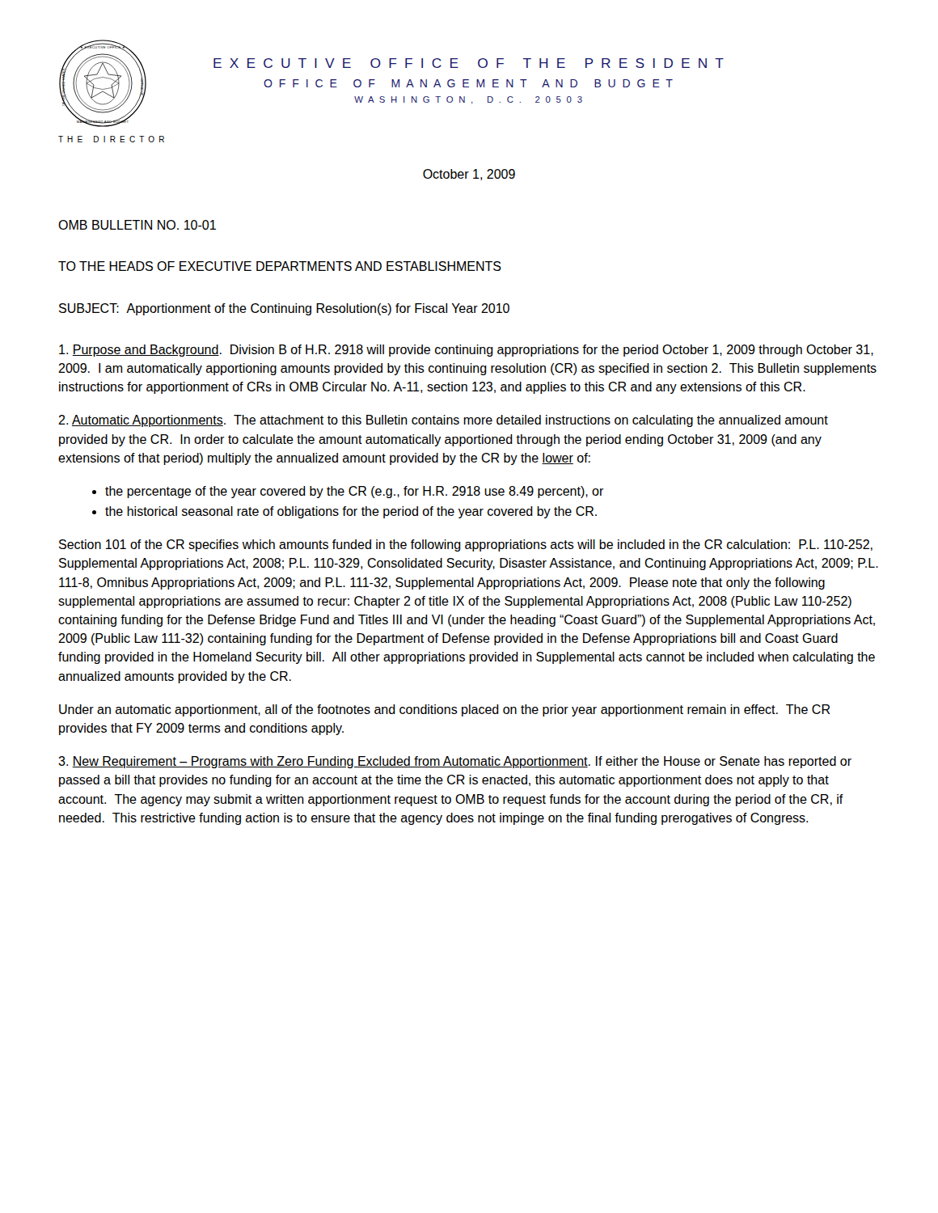★ EXECUTIVE OFFICE ★ MANAGEMENT AND BUDGET OF THE UNITED STATES OFFICE OF
T H E D I R E C T O R
E X E C U T I V E O F F I C E O F T H E P R E S I D E N T
O F F I C E O F M A N A G E M E N T A N D B U D G E T
W A S H I N G T O N , D . C . 2 0 5 0 3
October 1, 2009
OMB BULLETIN NO. 10-01
TO THE HEADS OF EXECUTIVE DEPARTMENTS AND ESTABLISHMENTS
SUBJECT: Apportionment of the Continuing Resolution(s) for Fiscal Year 2010
1. Purpose and Background. Division B of H.R. 2918 will provide continuing appropriations for the period October 1, 2009 through October 31, 2009. I am automatically apportioning amounts provided by this continuing resolution (CR) as specified in section 2. This Bulletin supplements instructions for apportionment of CRs in OMB Circular No. A-11, section 123, and applies to this CR and any extensions of this CR.
2. Automatic Apportionments. The attachment to this Bulletin contains more detailed instructions on calculating the annualized amount provided by the CR. In order to calculate the amount automatically apportioned through the period ending October 31, 2009 (and any extensions of that period) multiply the annualized amount provided by the CR by the lower of:
the percentage of the year covered by the CR (e.g., for H.R. 2918 use 8.49 percent), or
the historical seasonal rate of obligations for the period of the year covered by the CR.
Section 101 of the CR specifies which amounts funded in the following appropriations acts will be included in the CR calculation: P.L. 110-252, Supplemental Appropriations Act, 2008; P.L. 110-329, Consolidated Security, Disaster Assistance, and Continuing Appropriations Act, 2009; P.L. 111-8, Omnibus Appropriations Act, 2009; and P.L. 111-32, Supplemental Appropriations Act, 2009. Please note that only the following supplemental appropriations are assumed to recur: Chapter 2 of title IX of the Supplemental Appropriations Act, 2008 (Public Law 110-252) containing funding for the Defense Bridge Fund and Titles III and VI (under the heading “Coast Guard”) of the Supplemental Appropriations Act, 2009 (Public Law 111-32) containing funding for the Department of Defense provided in the Defense Appropriations bill and Coast Guard funding provided in the Homeland Security bill. All other appropriations provided in Supplemental acts cannot be included when calculating the annualized amounts provided by the CR.
Under an automatic apportionment, all of the footnotes and conditions placed on the prior year apportionment remain in effect. The CR provides that FY 2009 terms and conditions apply.
3. New Requirement – Programs with Zero Funding Excluded from Automatic Apportionment. If either the House or Senate has reported or passed a bill that provides no funding for an account at the time the CR is enacted, this automatic apportionment does not apply to that account. The agency may submit a written apportionment request to OMB to request funds for the account during the period of the CR, if needed. This restrictive funding action is to ensure that the agency does not impinge on the final funding prerogatives of Congress.